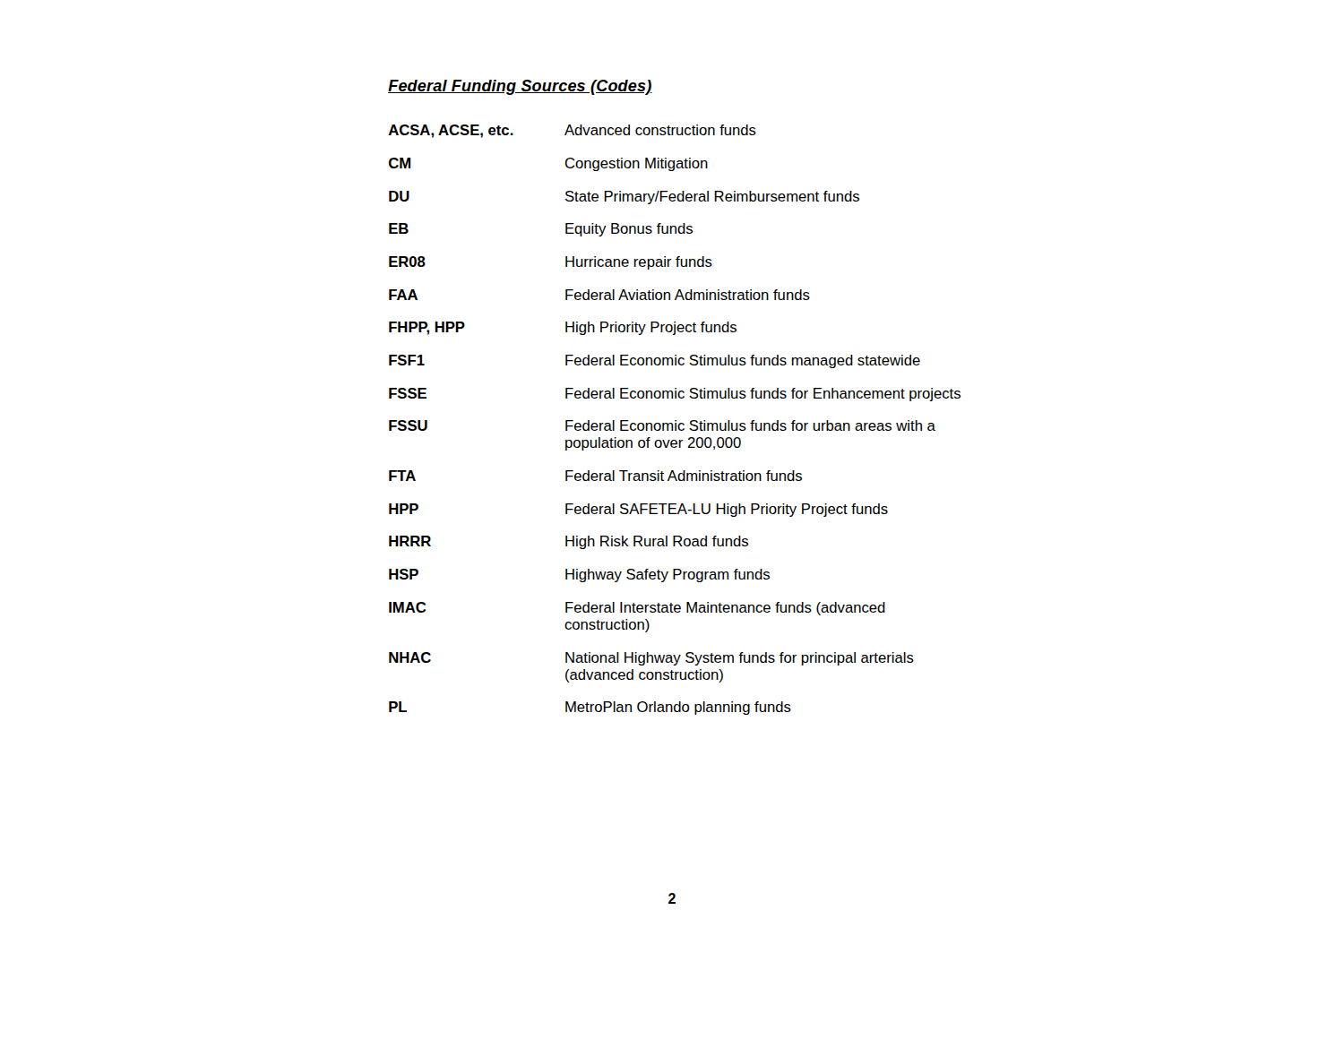Federal Funding Sources (Codes)
| ACSA, ACSE, etc. | Advanced construction funds |
| CM | Congestion Mitigation |
| DU | State Primary/Federal Reimbursement funds |
| EB | Equity Bonus funds |
| ER08 | Hurricane repair funds |
| FAA | Federal Aviation Administration funds |
| FHPP, HPP | High Priority Project funds |
| FSF1 | Federal Economic Stimulus funds managed statewide |
| FSSE | Federal Economic Stimulus funds for Enhancement projects |
| FSSU | Federal Economic Stimulus funds for urban areas with a population of over 200,000 |
| FTA | Federal Transit Administration funds |
| HPP | Federal SAFETEA-LU High Priority Project funds |
| HRRR | High Risk Rural Road funds |
| HSP | Highway Safety Program funds |
| IMAC | Federal Interstate Maintenance funds (advanced construction) |
| NHAC | National Highway System funds for principal arterials (advanced construction) |
| PL | MetroPlan Orlando planning funds |
2